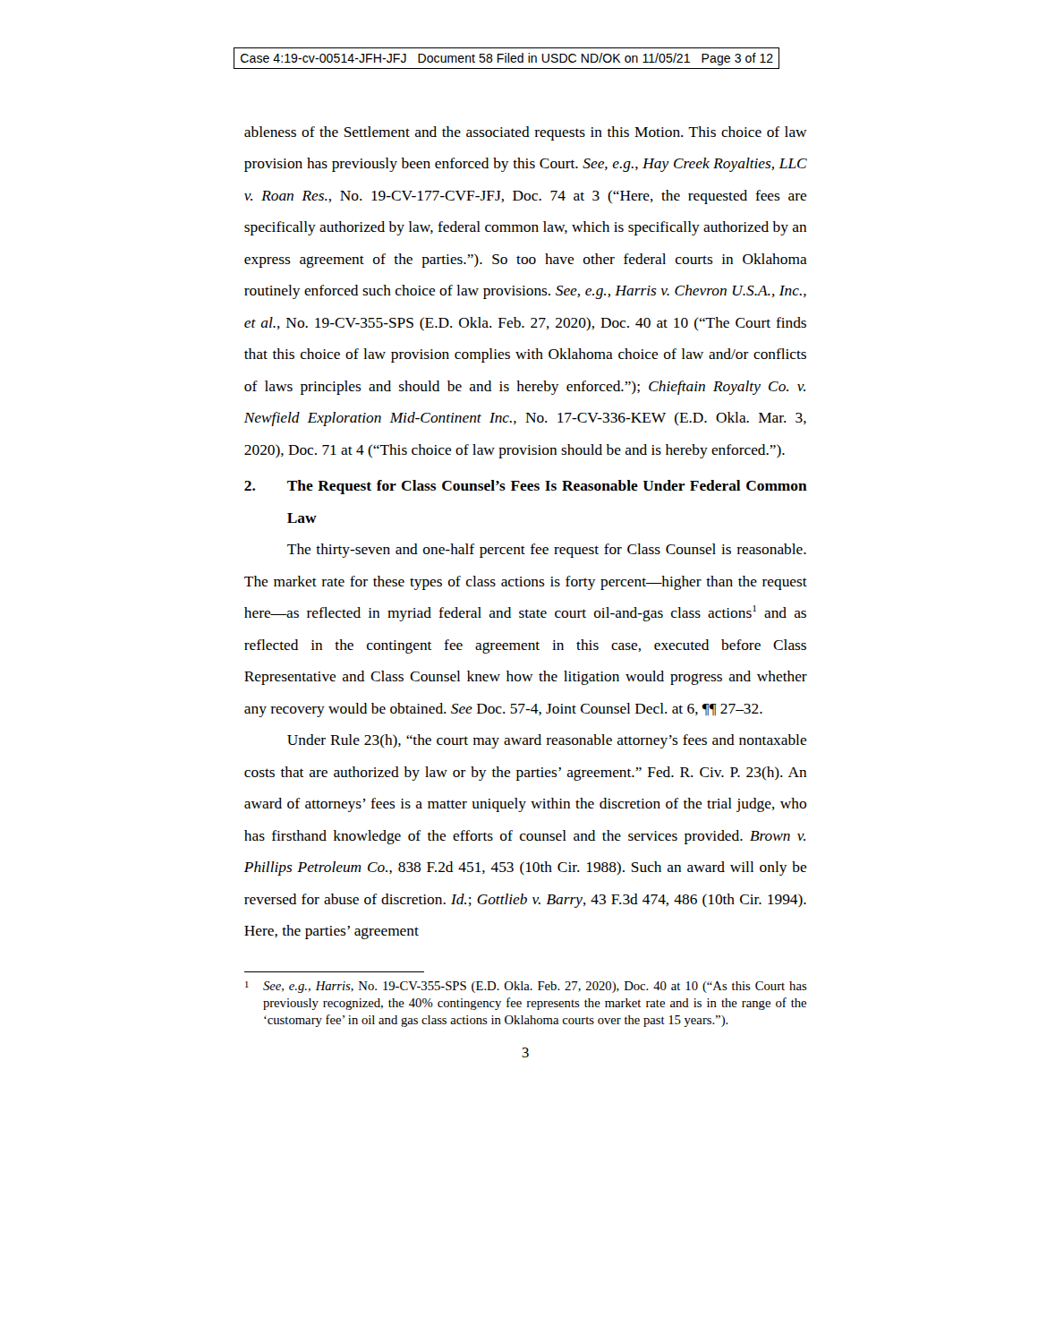Case 4:19-cv-00514-JFH-JFJ Document 58 Filed in USDC ND/OK on 11/05/21 Page 3 of 12
ableness of the Settlement and the associated requests in this Motion. This choice of law provision has previously been enforced by this Court. See, e.g., Hay Creek Royalties, LLC v. Roan Res., No. 19-CV-177-CVF-JFJ, Doc. 74 at 3 (“Here, the requested fees are specifically authorized by law, federal common law, which is specifically authorized by an express agreement of the parties.”). So too have other federal courts in Oklahoma routinely enforced such choice of law provisions. See, e.g., Harris v. Chevron U.S.A., Inc., et al., No. 19-CV-355-SPS (E.D. Okla. Feb. 27, 2020), Doc. 40 at 10 (“The Court finds that this choice of law provision complies with Oklahoma choice of law and/or conflicts of laws principles and should be and is hereby enforced.”); Chieftain Royalty Co. v. Newfield Exploration Mid-Continent Inc., No. 17-CV-336-KEW (E.D. Okla. Mar. 3, 2020), Doc. 71 at 4 (“This choice of law provision should be and is hereby enforced.”).
2. The Request for Class Counsel’s Fees Is Reasonable Under Federal Common Law
The thirty-seven and one-half percent fee request for Class Counsel is reasonable. The market rate for these types of class actions is forty percent—higher than the request here—as reflected in myriad federal and state court oil-and-gas class actions1 and as reflected in the contingent fee agreement in this case, executed before Class Representative and Class Counsel knew how the litigation would progress and whether any recovery would be obtained. See Doc. 57-4, Joint Counsel Decl. at 6, ¶¶ 27–32.
Under Rule 23(h), “the court may award reasonable attorney’s fees and nontaxable costs that are authorized by law or by the parties’ agreement.” Fed. R. Civ. P. 23(h). An award of attorneys’ fees is a matter uniquely within the discretion of the trial judge, who has firsthand knowledge of the efforts of counsel and the services provided. Brown v. Phillips Petroleum Co., 838 F.2d 451, 453 (10th Cir. 1988). Such an award will only be reversed for abuse of discretion. Id.; Gottlieb v. Barry, 43 F.3d 474, 486 (10th Cir. 1994). Here, the parties’ agreement
1
See, e.g., Harris, No. 19-CV-355-SPS (E.D. Okla. Feb. 27, 2020), Doc. 40 at 10 (“As this Court has previously recognized, the 40% contingency fee represents the market rate and is in the range of the ‘customary fee’ in oil and gas class actions in Oklahoma courts over the past 15 years.”).
3